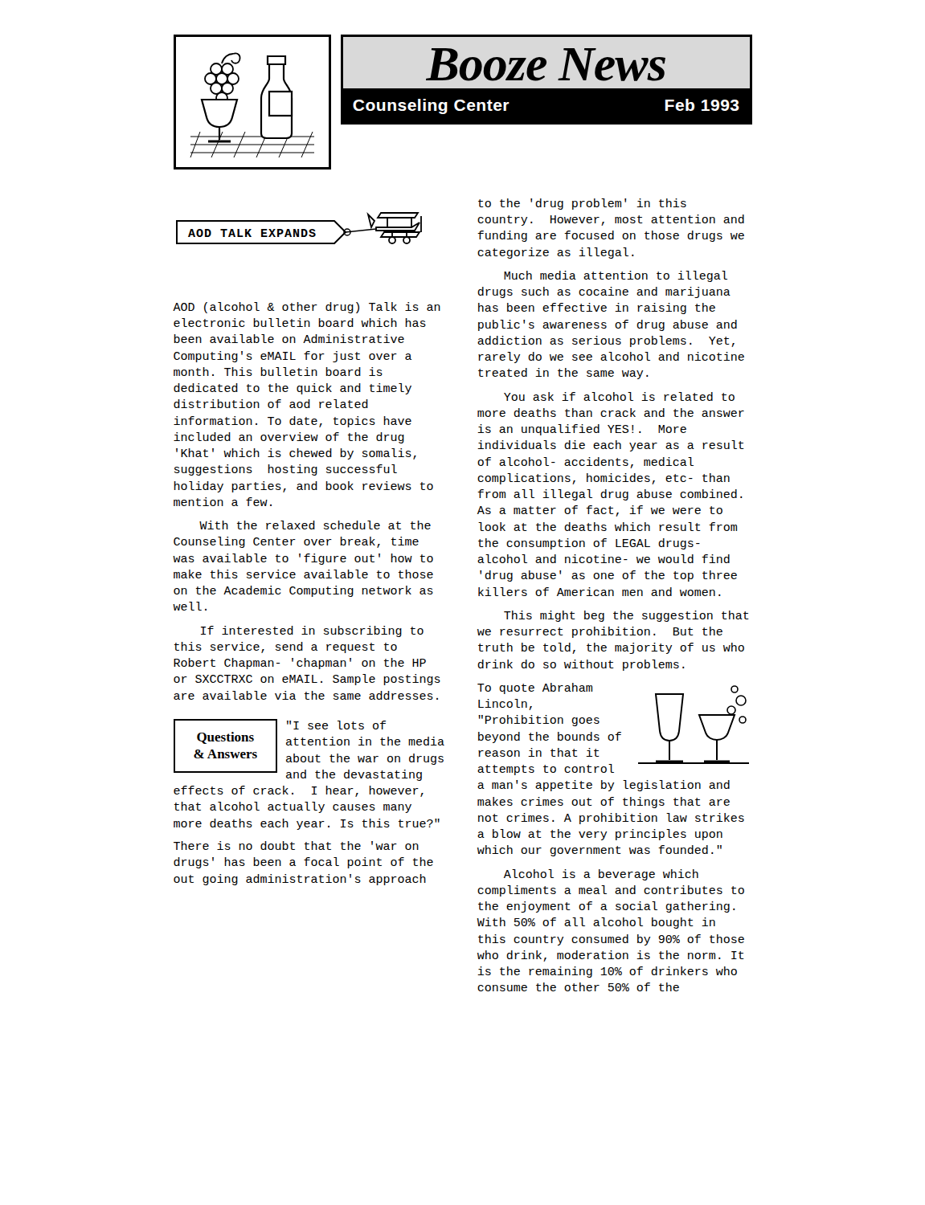Booze News
Counseling Center Feb 1993
AOD TALK EXPANDS
AOD (alcohol & other drug) Talk is an electronic bulletin board which has been available on Administrative Computing's eMAIL for just over a month. This bulletin board is dedicated to the quick and timely distribution of aod related information. To date, topics have included an overview of the drug 'Khat' which is chewed by somalis, suggestions hosting successful holiday parties, and book reviews to mention a few.
With the relaxed schedule at the Counseling Center over break, time was available to 'figure out' how to make this service available to those on the Academic Computing network as well.
If interested in subscribing to this service, send a request to Robert Chapman- 'chapman' on the HP or SXCCTRXC on eMAIL. Sample postings are available via the same addresses.
Questions
& Answers
"I see lots of attention in the media about the war on drugs and the devastating effects of crack. I hear, however, that alcohol actually causes many more deaths each year. Is this true?"
There is no doubt that the 'war on drugs' has been a focal point of the out going administration's approach
to the 'drug problem' in this country. However, most attention and funding are focused on those drugs we categorize as illegal.
Much media attention to illegal drugs such as cocaine and marijuana has been effective in raising the public's awareness of drug abuse and addiction as serious problems. Yet, rarely do we see alcohol and nicotine treated in the same way.
You ask if alcohol is related to more deaths than crack and the answer is an unqualified YES!. More individuals die each year as a result of alcohol- accidents, medical complications, homicides, etc- than from all illegal drug abuse combined. As a matter of fact, if we were to look at the deaths which result from the consumption of LEGAL drugs- alcohol and nicotine- we would find 'drug abuse' as one of the top three killers of American men and women.
This might beg the suggestion that we resurrect prohibition. But the truth be told, the majority of us who drink do so without problems.
To quote Abraham Lincoln, "Prohibition goes beyond the bounds of reason in that it attempts to control a man's appetite by legislation and makes crimes out of things that are not crimes. A prohibition law strikes a blow at the very principles upon which our government was founded."
Alcohol is a beverage which compliments a meal and contributes to the enjoyment of a social gathering. With 50% of all alcohol bought in this country consumed by 90% of those who drink, moderation is the norm. It is the remaining 10% of drinkers who consume the other 50% of the